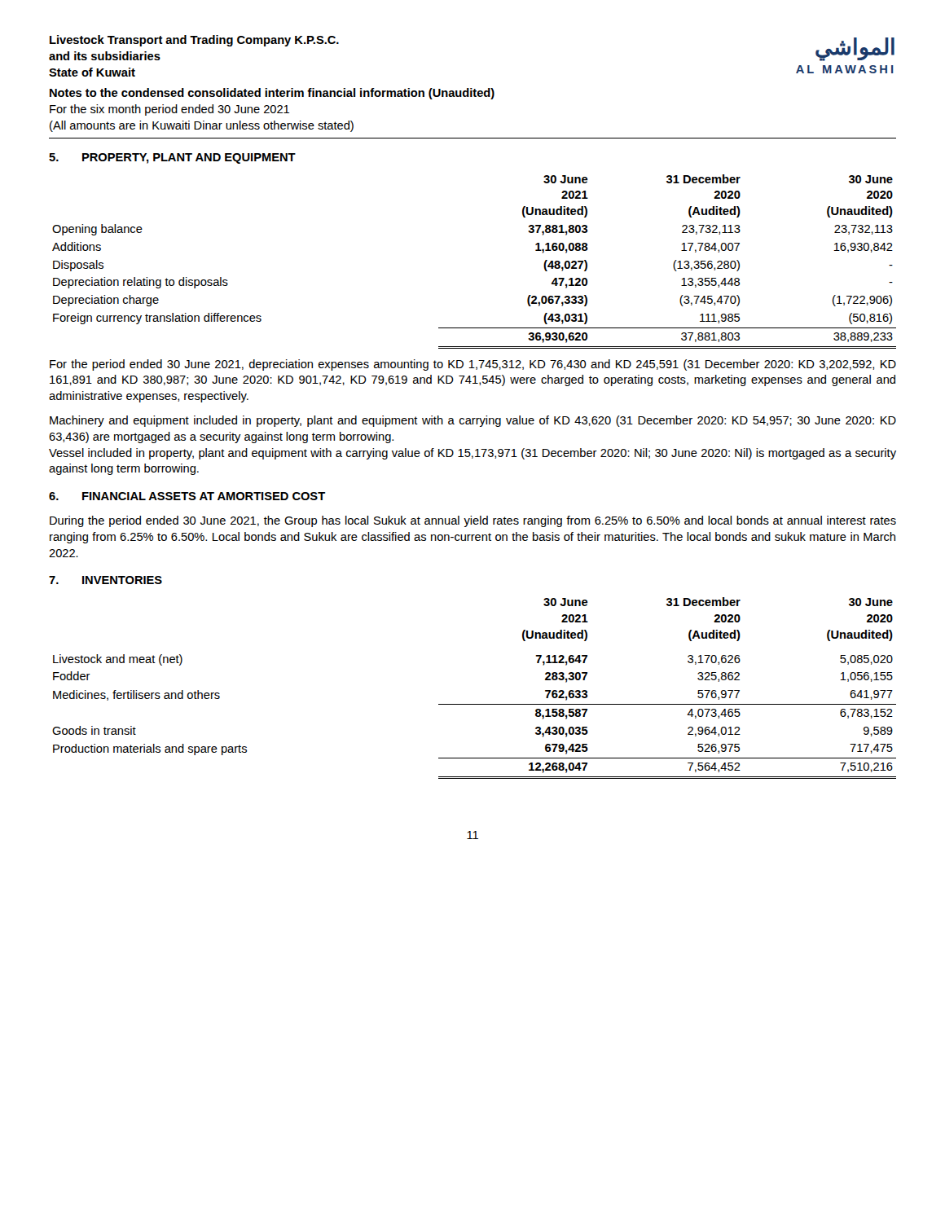Livestock Transport and Trading Company K.P.S.C.
and its subsidiaries
State of Kuwait
المواشي
AL MAWASHI
Notes to the condensed consolidated interim financial information (Unaudited)
For the six month period ended 30 June 2021
(All amounts are in Kuwaiti Dinar unless otherwise stated)
5. PROPERTY, PLANT AND EQUIPMENT
| | 30 June 2021 (Unaudited) | 31 December 2020 (Audited) | 30 June 2020 (Unaudited) |
| Opening balance | 37,881,803 | 23,732,113 | 23,732,113 |
| Additions | 1,160,088 | 17,784,007 | 16,930,842 |
| Disposals | (48,027) | (13,356,280) | - |
| Depreciation relating to disposals | 47,120 | 13,355,448 | - |
| Depreciation charge | (2,067,333) | (3,745,470) | (1,722,906) |
| Foreign currency translation differences | (43,031) | 111,985 | (50,816) |
| | 36,930,620 | 37,881,803 | 38,889,233 |
For the period ended 30 June 2021, depreciation expenses amounting to KD 1,745,312, KD 76,430 and KD 245,591 (31 December 2020: KD 3,202,592, KD 161,891 and KD 380,987; 30 June 2020: KD 901,742, KD 79,619 and KD 741,545) were charged to operating costs, marketing expenses and general and administrative expenses, respectively.
Machinery and equipment included in property, plant and equipment with a carrying value of KD 43,620 (31 December 2020: KD 54,957; 30 June 2020: KD 63,436) are mortgaged as a security against long term borrowing.
Vessel included in property, plant and equipment with a carrying value of KD 15,173,971 (31 December 2020: Nil; 30 June 2020: Nil) is mortgaged as a security against long term borrowing.
6. FINANCIAL ASSETS AT AMORTISED COST
During the period ended 30 June 2021, the Group has local Sukuk at annual yield rates ranging from 6.25% to 6.50% and local bonds at annual interest rates ranging from 6.25% to 6.50%. Local bonds and Sukuk are classified as non-current on the basis of their maturities. The local bonds and sukuk mature in March 2022.
7. INVENTORIES
| | 30 June 2021 (Unaudited) | 31 December 2020 (Audited) | 30 June 2020 (Unaudited) |
| Livestock and meat (net) | 7,112,647 | 3,170,626 | 5,085,020 |
| Fodder | 283,307 | 325,862 | 1,056,155 |
| Medicines, fertilisers and others | 762,633 | 576,977 | 641,977 |
| | 8,158,587 | 4,073,465 | 6,783,152 |
| Goods in transit | 3,430,035 | 2,964,012 | 9,589 |
| Production materials and spare parts | 679,425 | 526,975 | 717,475 |
| | 12,268,047 | 7,564,452 | 7,510,216 |
11